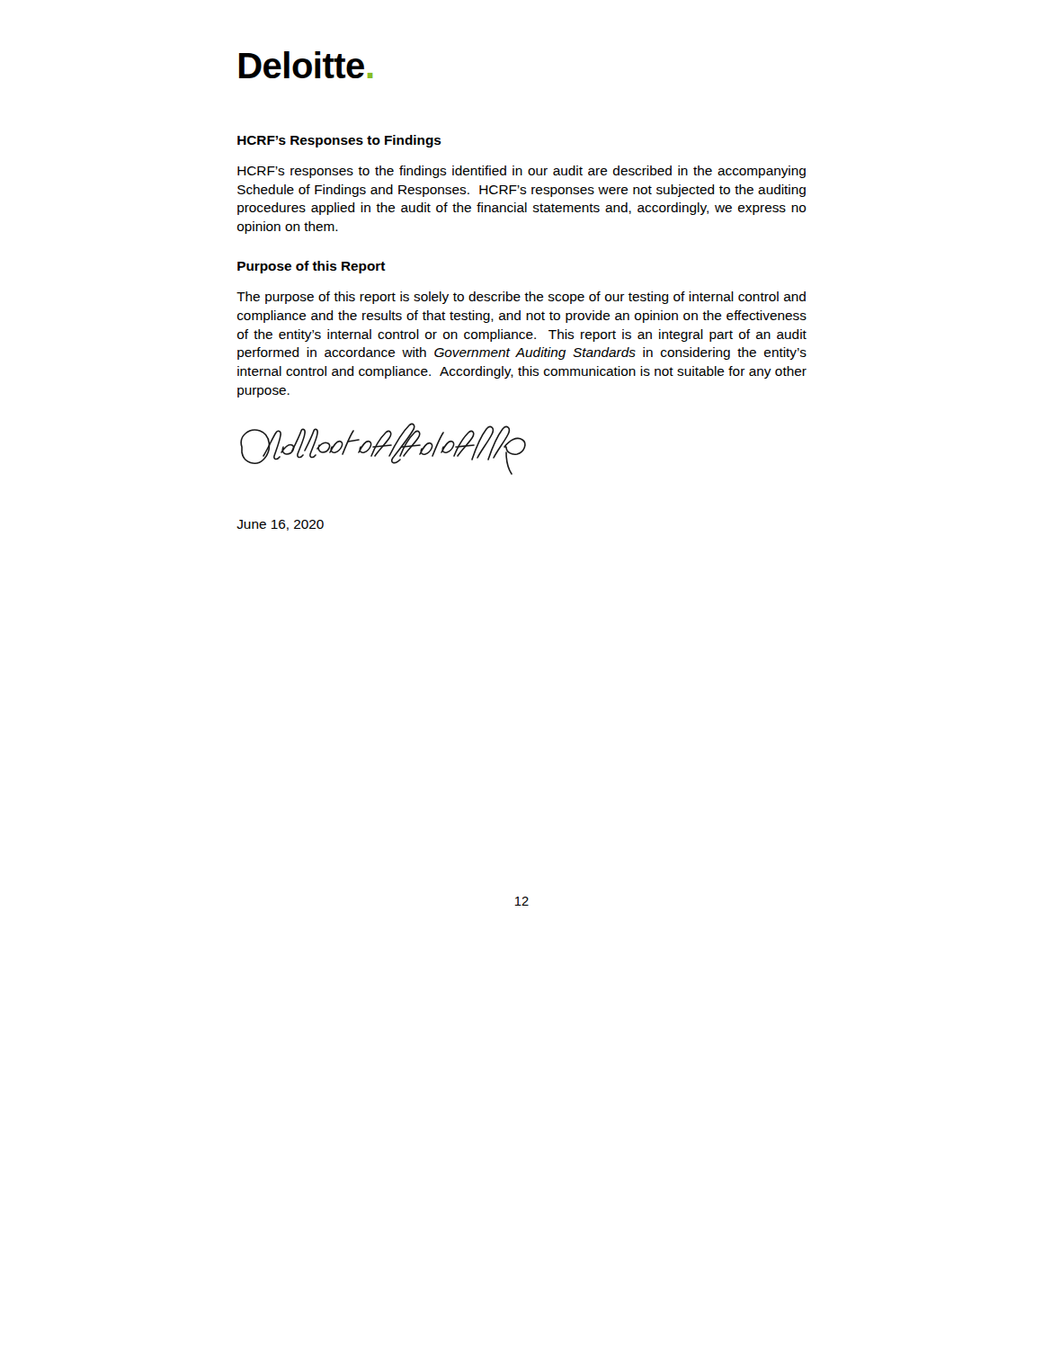Deloitte.
HCRF’s Responses to Findings
HCRF’s responses to the findings identified in our audit are described in the accompanying Schedule of Findings and Responses. HCRF’s responses were not subjected to the auditing procedures applied in the audit of the financial statements and, accordingly, we express no opinion on them.
Purpose of this Report
The purpose of this report is solely to describe the scope of our testing of internal control and compliance and the results of that testing, and not to provide an opinion on the effectiveness of the entity’s internal control or on compliance. This report is an integral part of an audit performed in accordance with Government Auditing Standards in considering the entity’s internal control and compliance. Accordingly, this communication is not suitable for any other purpose.
June 16, 2020
12